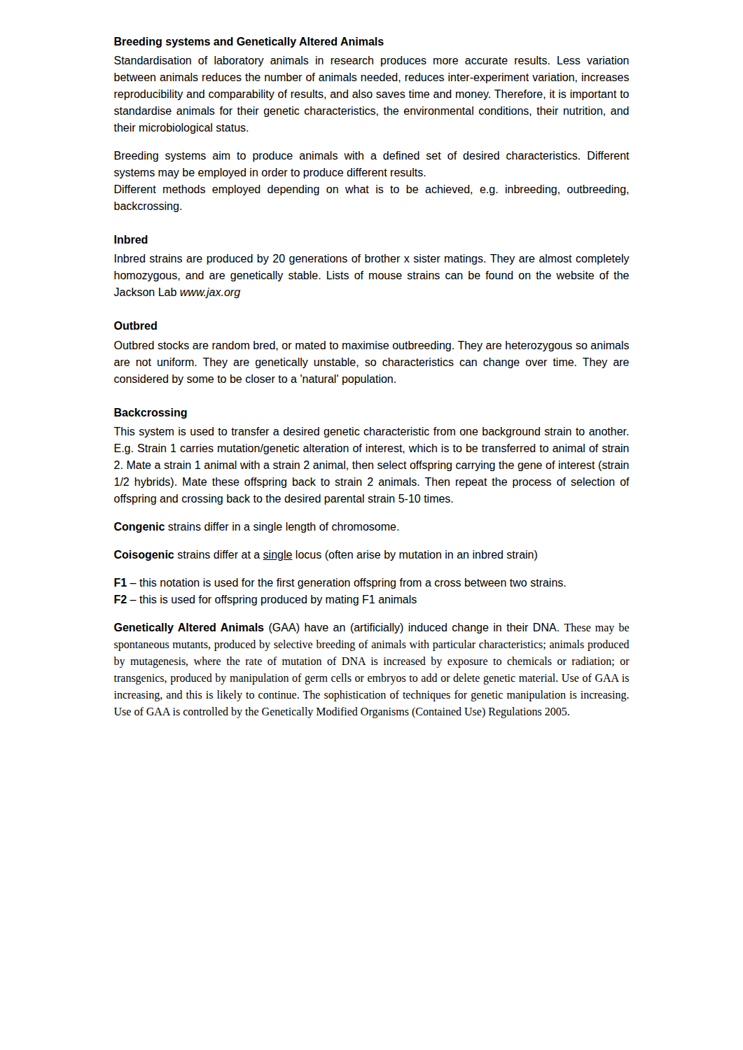Breeding systems and Genetically Altered Animals
Standardisation of laboratory animals in research produces more accurate results. Less variation between animals reduces the number of animals needed, reduces inter-experiment variation, increases reproducibility and comparability of results, and also saves time and money. Therefore, it is important to standardise animals for their genetic characteristics, the environmental conditions, their nutrition, and their microbiological status.
Breeding systems aim to produce animals with a defined set of desired characteristics. Different systems may be employed in order to produce different results.
Different methods employed depending on what is to be achieved, e.g. inbreeding, outbreeding, backcrossing.
Inbred
Inbred strains are produced by 20 generations of brother x sister matings. They are almost completely homozygous, and are genetically stable. Lists of mouse strains can be found on the website of the Jackson Lab www.jax.org
Outbred
Outbred stocks are random bred, or mated to maximise outbreeding. They are heterozygous so animals are not uniform. They are genetically unstable, so characteristics can change over time. They are considered by some to be closer to a 'natural' population.
Backcrossing
This system is used to transfer a desired genetic characteristic from one background strain to another. E.g. Strain 1 carries mutation/genetic alteration of interest, which is to be transferred to animal of strain 2. Mate a strain 1 animal with a strain 2 animal, then select offspring carrying the gene of interest (strain 1/2 hybrids). Mate these offspring back to strain 2 animals. Then repeat the process of selection of offspring and crossing back to the desired parental strain 5-10 times.
Congenic strains differ in a single length of chromosome.
Coisogenic strains differ at a single locus (often arise by mutation in an inbred strain)
F1 – this notation is used for the first generation offspring from a cross between two strains.
F2 – this is used for offspring produced by mating F1 animals
Genetically Altered Animals (GAA) have an (artificially) induced change in their DNA. These may be spontaneous mutants, produced by selective breeding of animals with particular characteristics; animals produced by mutagenesis, where the rate of mutation of DNA is increased by exposure to chemicals or radiation; or transgenics, produced by manipulation of germ cells or embryos to add or delete genetic material. Use of GAA is increasing, and this is likely to continue. The sophistication of techniques for genetic manipulation is increasing. Use of GAA is controlled by the Genetically Modified Organisms (Contained Use) Regulations 2005.